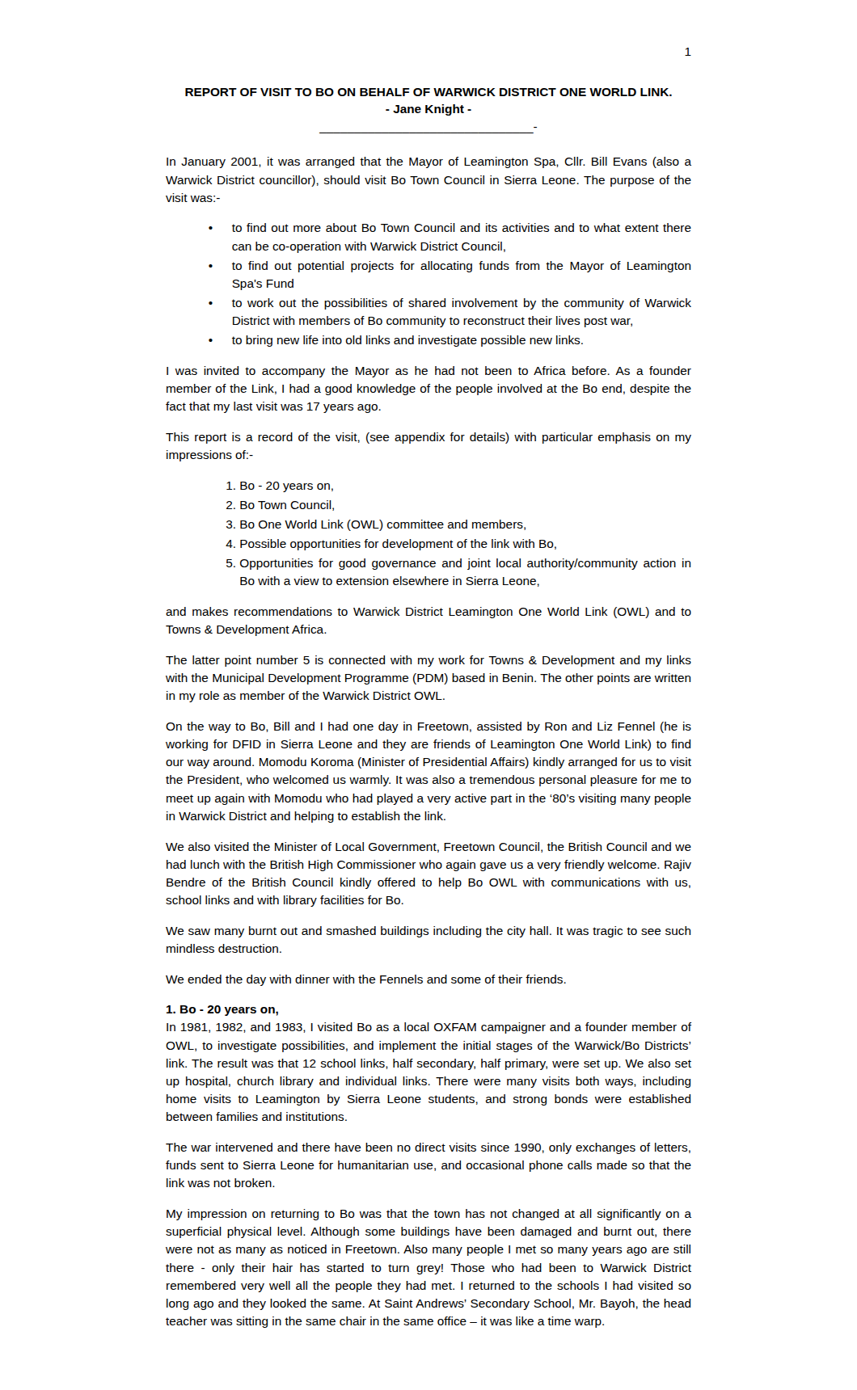1
REPORT OF VISIT TO BO ON BEHALF OF WARWICK DISTRICT ONE WORLD LINK.
- Jane Knight -
_______________________________-
In January 2001, it was arranged that the Mayor of Leamington Spa, Cllr. Bill Evans (also a Warwick District councillor), should visit Bo Town Council in Sierra Leone. The purpose of the visit was:-
to find out more about Bo Town Council and its activities and to what extent there can be co-operation with Warwick District Council,
to find out potential projects for allocating funds from the Mayor of Leamington Spa's Fund
to work out the possibilities of shared involvement by the community of Warwick District with members of Bo community to reconstruct their lives post war,
to bring new life into old links and investigate possible new links.
I was invited to accompany the Mayor as he had not been to Africa before. As a founder member of the Link, I had a good knowledge of the people involved at the Bo end, despite the fact that my last visit was 17 years ago.
This report is a record of the visit, (see appendix for details) with particular emphasis on my impressions of:-
Bo - 20 years on,
Bo Town Council,
Bo One World Link (OWL) committee and members,
Possible opportunities for development of the link with Bo,
Opportunities for good governance and joint local authority/community action in Bo with a view to extension elsewhere in Sierra Leone,
and makes recommendations to Warwick District Leamington One World Link (OWL) and to Towns & Development Africa.
The latter point number 5 is connected with my work for Towns & Development and my links with the Municipal Development Programme (PDM) based in Benin. The other points are written in my role as member of the Warwick District OWL.
On the way to Bo, Bill and I had one day in Freetown, assisted by Ron and Liz Fennel (he is working for DFID in Sierra Leone and they are friends of Leamington One World Link) to find our way around. Momodu Koroma (Minister of Presidential Affairs) kindly arranged for us to visit the President, who welcomed us warmly. It was also a tremendous personal pleasure for me to meet up again with Momodu who had played a very active part in the ‘80’s visiting many people in Warwick District and helping to establish the link.
We also visited the Minister of Local Government, Freetown Council, the British Council and we had lunch with the British High Commissioner who again gave us a very friendly welcome. Rajiv Bendre of the British Council kindly offered to help Bo OWL with communications with us, school links and with library facilities for Bo.
We saw many burnt out and smashed buildings including the city hall. It was tragic to see such mindless destruction.
We ended the day with dinner with the Fennels and some of their friends.
1. Bo - 20 years on,
In 1981, 1982, and 1983, I visited Bo as a local OXFAM campaigner and a founder member of OWL, to investigate possibilities, and implement the initial stages of the Warwick/Bo Districts’ link. The result was that 12 school links, half secondary, half primary, were set up. We also set up hospital, church library and individual links. There were many visits both ways, including home visits to Leamington by Sierra Leone students, and strong bonds were established between families and institutions.
The war intervened and there have been no direct visits since 1990, only exchanges of letters, funds sent to Sierra Leone for humanitarian use, and occasional phone calls made so that the link was not broken.
My impression on returning to Bo was that the town has not changed at all significantly on a superficial physical level. Although some buildings have been damaged and burnt out, there were not as many as noticed in Freetown. Also many people I met so many years ago are still there - only their hair has started to turn grey! Those who had been to Warwick District remembered very well all the people they had met. I returned to the schools I had visited so long ago and they looked the same. At Saint Andrews’ Secondary School, Mr. Bayoh, the head teacher was sitting in the same chair in the same office – it was like a time warp.